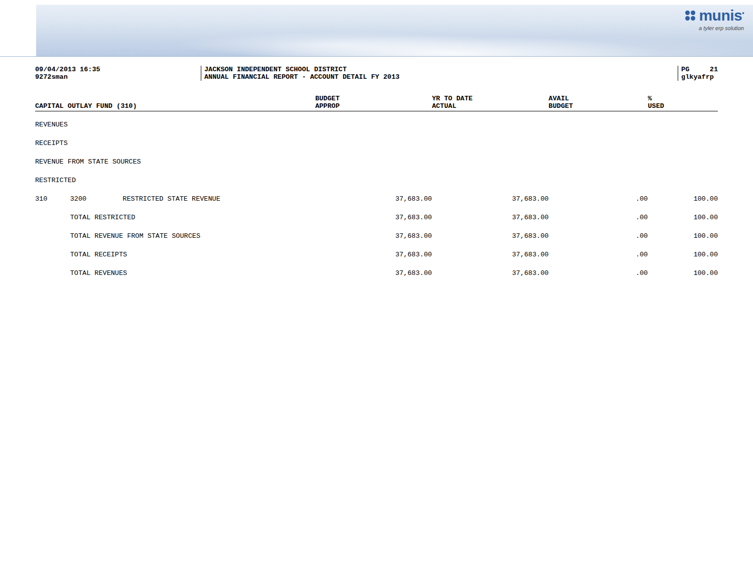munis•
a tyler erp solution
09/04/2013 16:35 9272sman
JACKSON INDEPENDENT SCHOOL DISTRICT ANNUAL FINANCIAL REPORT - ACCOUNT DETAIL FY 2013
PG 21 glkyafrp
| CAPITAL OUTLAY FUND (310) | BUDGET APPROP | YR TO DATE ACTUAL | AVAIL BUDGET | % USED |
| --- | --- | --- | --- | --- |
| REVENUES | | | | |
| RECEIPTS | | | | |
| REVENUE FROM STATE SOURCES | | | | |
| RESTRICTED | | | | |
| 310 | 3200 | RESTRICTED STATE REVENUE | 37,683.00 | 37,683.00 | .00 | 100.00 |
| | TOTAL RESTRICTED | 37,683.00 | 37,683.00 | .00 | 100.00 |
| | TOTAL REVENUE FROM STATE SOURCES | 37,683.00 | 37,683.00 | .00 | 100.00 |
| | TOTAL RECEIPTS | 37,683.00 | 37,683.00 | .00 | 100.00 |
| | TOTAL REVENUES | 37,683.00 | 37,683.00 | .00 | 100.00 |